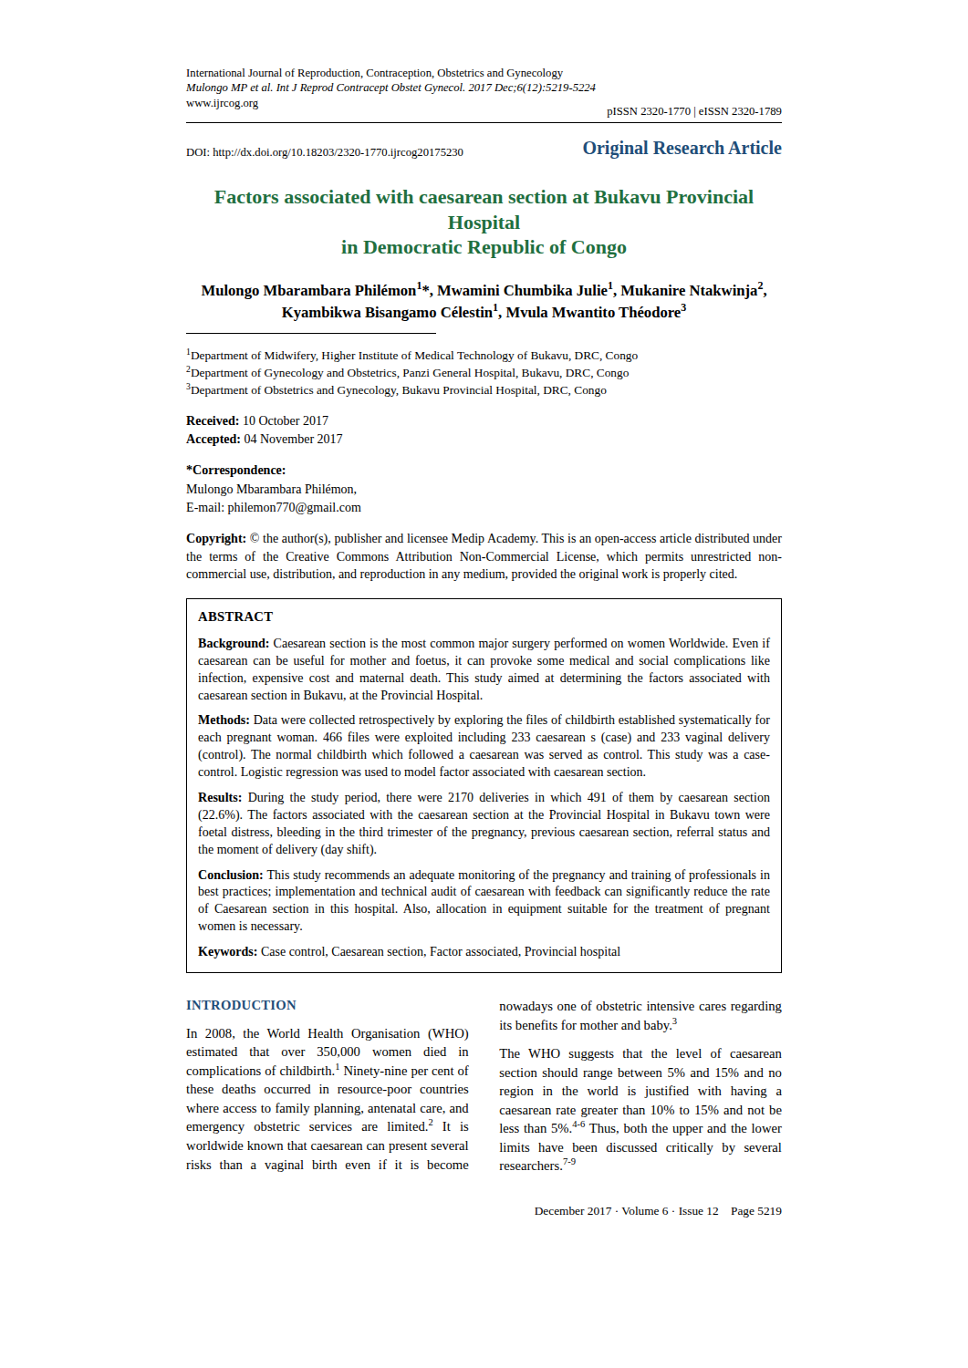International Journal of Reproduction, Contraception, Obstetrics and Gynecology Mulongo MP et al. Int J Reprod Contracept Obstet Gynecol. 2017 Dec;6(12):5219-5224 www.ijrcog.org pISSN 2320-1770 | eISSN 2320-1789
DOI: http://dx.doi.org/10.18203/2320-1770.ijrcog20175230
Original Research Article
Factors associated with caesarean section at Bukavu Provincial Hospital
in Democratic Republic of Congo
Mulongo Mbarambara Philémon1*, Mwamini Chumbika Julie1, Mukanire Ntakwinja2,
Kyambikwa Bisangamo Célestin1, Mvula Mwantito Théodore3
1Department of Midwifery, Higher Institute of Medical Technology of Bukavu, DRC, Congo
2Department of Gynecology and Obstetrics, Panzi General Hospital, Bukavu, DRC, Congo
3Department of Obstetrics and Gynecology, Bukavu Provincial Hospital, DRC, Congo
Received: 10 October 2017
Accepted: 04 November 2017
*Correspondence:
Mulongo Mbarambara Philémon,
E-mail: philemon770@gmail.com
Copyright: © the author(s), publisher and licensee Medip Academy. This is an open-access article distributed under the terms of the Creative Commons Attribution Non-Commercial License, which permits unrestricted non-commercial use, distribution, and reproduction in any medium, provided the original work is properly cited.
ABSTRACT
Background: Caesarean section is the most common major surgery performed on women Worldwide. Even if caesarean can be useful for mother and foetus, it can provoke some medical and social complications like infection, expensive cost and maternal death. This study aimed at determining the factors associated with caesarean section in Bukavu, at the Provincial Hospital.
Methods: Data were collected retrospectively by exploring the files of childbirth established systematically for each pregnant woman. 466 files were exploited including 233 caesarean s (case) and 233 vaginal delivery (control). The normal childbirth which followed a caesarean was served as control. This study was a case-control. Logistic regression was used to model factor associated with caesarean section.
Results: During the study period, there were 2170 deliveries in which 491 of them by caesarean section (22.6%). The factors associated with the caesarean section at the Provincial Hospital in Bukavu town were foetal distress, bleeding in the third trimester of the pregnancy, previous caesarean section, referral status and the moment of delivery (day shift).
Conclusion: This study recommends an adequate monitoring of the pregnancy and training of professionals in best practices; implementation and technical audit of caesarean with feedback can significantly reduce the rate of Caesarean section in this hospital. Also, allocation in equipment suitable for the treatment of pregnant women is necessary.
Keywords: Case control, Caesarean section, Factor associated, Provincial hospital
INTRODUCTION
In 2008, the World Health Organisation (WHO) estimated that over 350,000 women died in complications of childbirth.1 Ninety-nine per cent of these deaths occurred in resource-poor countries where access to family planning, antenatal care, and emergency obstetric services are limited.2 It is worldwide known that caesarean can present several risks than a vaginal birth even if it is become nowadays one of obstetric intensive cares regarding its benefits for mother and baby.3
The WHO suggests that the level of caesarean section should range between 5% and 15% and no region in the world is justified with having a caesarean rate greater than 10% to 15% and not be less than 5%.4-6 Thus, both the upper and the lower limits have been discussed critically by several researchers.7-9
December 2017 · Volume 6 · Issue 12 Page 5219